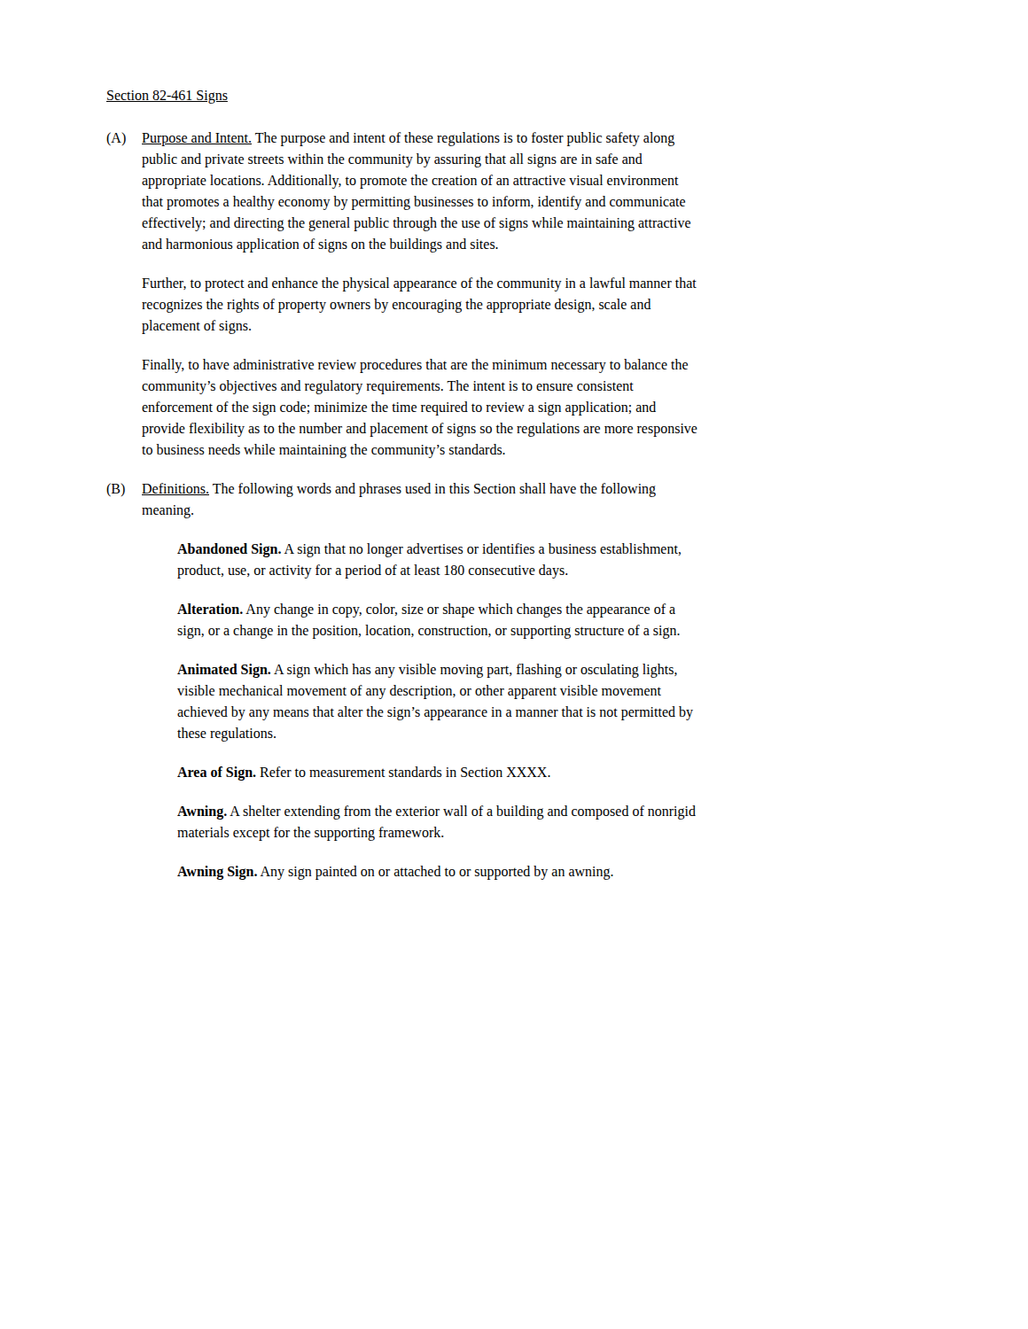Section 82-461 Signs
(A)
Purpose and Intent. The purpose and intent of these regulations is to foster public safety along public and private streets within the community by assuring that all signs are in safe and appropriate locations. Additionally, to promote the creation of an attractive visual environment that promotes a healthy economy by permitting businesses to inform, identify and communicate effectively; and directing the general public through the use of signs while maintaining attractive and harmonious application of signs on the buildings and sites.
Further, to protect and enhance the physical appearance of the community in a lawful manner that recognizes the rights of property owners by encouraging the appropriate design, scale and placement of signs.
Finally, to have administrative review procedures that are the minimum necessary to balance the community’s objectives and regulatory requirements. The intent is to ensure consistent enforcement of the sign code; minimize the time required to review a sign application; and provide flexibility as to the number and placement of signs so the regulations are more responsive to business needs while maintaining the community’s standards.
(B)
Definitions. The following words and phrases used in this Section shall have the following meaning.
Abandoned Sign. A sign that no longer advertises or identifies a business establishment, product, use, or activity for a period of at least 180 consecutive days.
Alteration. Any change in copy, color, size or shape which changes the appearance of a sign, or a change in the position, location, construction, or supporting structure of a sign.
Animated Sign. A sign which has any visible moving part, flashing or osculating lights, visible mechanical movement of any description, or other apparent visible movement achieved by any means that alter the sign’s appearance in a manner that is not permitted by these regulations.
Area of Sign. Refer to measurement standards in Section XXXX.
Awning. A shelter extending from the exterior wall of a building and composed of nonrigid materials except for the supporting framework.
Awning Sign. Any sign painted on or attached to or supported by an awning.